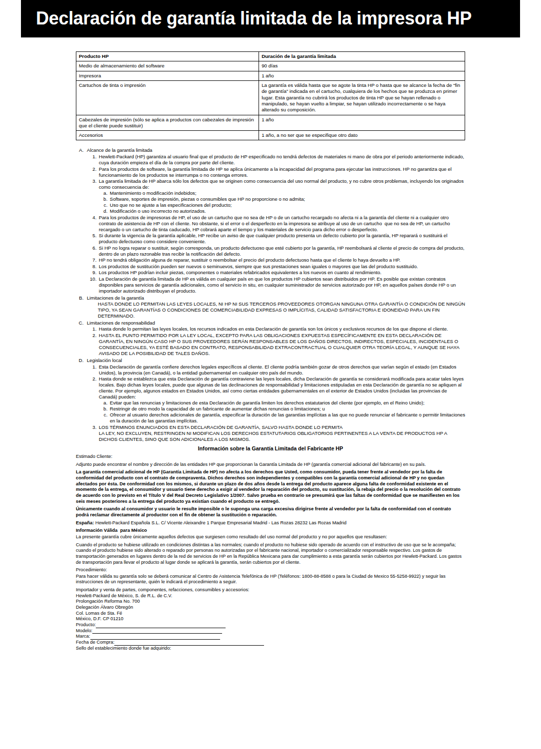Declaración de garantía limitada de la impresora HP
| Producto HP | Duración de la garantía limitada |
| --- | --- |
| Medio de almacenamiento del software | 90 días |
| Impresora | 1 año |
| Cartuchos de tinta o impresión | La garantía es válida hasta que se agote la tinta HP o hasta que se alcance la fecha de “fin de garantía” indicada en el cartucho, cualquiera de los hechos que se produzca en primer lugar. Esta garantía no cubrirá los productos de tinta HP que se hayan rellenado o manipulado, se hayan vuelto a limpiar, se hayan utilizado incorrectamente o se haya alterado su composición. |
| Cabezales de impresión (sólo se aplica a productos con cabezales de impresión que el cliente puede sustituir) | 1 año |
| Accesorios | 1 año, a no ser que se especifique otro dato |
Alcance de la garantía limitada
Hewlett-Packard (HP) garantiza al usuario final que el producto de HP especificado no tendrá defectos de materiales ni mano de obra por el periodo anteriormente indicado, cuya duración empieza el día de la compra por parte del cliente.
Para los productos de software, la garantía limitada de HP se aplica únicamente a la incapacidad del programa para ejecutar las instrucciones. HP no garantiza que el funcionamiento de los productos se interrumpa o no contenga errores.
La garantía limitada de HP abarca sólo los defectos que se originen como consecuencia del uso normal del producto, y no cubre otros problemas, incluyendo los originados como consecuencia de:
Mantenimiento o modificación indebidos;
Software, soportes de impresión, piezas o consumibles que HP no proporcione o no admita;
Uso que no se ajuste a las especificaciones del producto;
Modificación o uso incorrecto no autorizados.
Para los productos de impresoras de HP, el uso de un cartucho que no sea de HP o de un cartucho recargado no afecta ni a la garantía del cliente ni a cualquier otro contrato de asistencia de HP con el cliente. No obstante, si el error o el desperfecto en la impresora se atribuye al uso de un cartucho que no sea de HP, un cartucho recargado o un cartucho de tinta caducado, HP cobrará aparte el tiempo y los materiales de servicio para dicho error o desperfecto.
Si durante la vigencia de la garantía aplicable, HP recibe un aviso de que cualquier producto presenta un defecto cubierto por la garantía, HP reparará o sustituirá el producto defectuoso como considere conveniente.
Si HP no logra reparar o sustituir, según corresponda, un producto defectuoso que esté cubierto por la garantía, HP reembolsará al cliente el precio de compra del producto, dentro de un plazo razonable tras recibir la notificación del defecto.
HP no tendrá obligación alguna de reparar, sustituir o reembolsar el precio del producto defectuoso hasta que el cliente lo haya devuelto a HP.
Los productos de sustitución pueden ser nuevos o seminuevos, siempre que sus prestaciones sean iguales o mayores que las del producto sustituido.
Los productos HP podrían incluir piezas, componentes o materiales refabricados equivalentes a los nuevos en cuanto al rendimiento.
La Declaración de garantía limitada de HP es válida en cualquier país en que los productos HP cubiertos sean distribuidos por HP. Es posible que existan contratos disponibles para servicios de garantía adicionales, como el servicio in situ, en cualquier suministrador de servicios autorizado por HP, en aquellos países donde HP o un importador autorizado distribuyan el producto.
Limitaciones de la garantía
HASTA DONDE LO PERMITAN LAS LEYES LOCALES, NI HP NI SUS TERCEROS PROVEEDORES OTORGAN NINGUNA OTRA GARANTÍA O CONDICIÓN DE NINGÚN TIPO, YA SEAN GARANTÍAS O CONDICIONES DE COMERCIABILIDAD EXPRESAS O IMPLÍCITAS, CALIDAD SATISFACTORIA E IDONEIDAD PARA UN FIN DETERMINADO.
Limitaciones de responsabilidad
Hasta donde lo permitan las leyes locales, los recursos indicados en esta Declaración de garantía son los únicos y exclusivos recursos de los que dispone el cliente.
HASTA EL PUNTO PERMITIDO POR LA LEY LOCAL, EXCEPTO PARA LAS OBLIGACIONES EXPUESTAS ESPECÍFICAMENTE EN ESTA DECLARACIÓN DE GARANTÍA, EN NINGÚN CASO HP O SUS PROVEEDORES SERÁN RESPONSABLES DE LOS DAÑOS DIRECTOS, INDIRECTOS, ESPECIALES, INCIDENTALES O CONSECUENCIALES, YA ESTÉ BASADO EN CONTRATO, RESPONSABILIDAD EXTRACONTRACTUAL O CUALQUIER OTRA TEORÍA LEGAL, Y AUNQUE SE HAYA AVISADO DE LA POSIBILIDAD DE TALES DAÑOS.
Legislación local
Esta Declaración de garantía confiere derechos legales específicos al cliente. El cliente podría también gozar de otros derechos que varían según el estado (en Estados Unidos), la provincia (en Canadá), o la entidad gubernamental en cualquier otro país del mundo.
Hasta donde se establezca que esta Declaración de garantía contraviene las leyes locales, dicha Declaración de garantía se considerará modificada para acatar tales leyes locales. Bajo dichas leyes locales, puede que algunas de las declinaciones de responsabilidad y limitaciones estipuladas en esta Declaración de garantía no se apliquen al cliente. Por ejemplo, algunos estados en Estados Unidos, así como ciertas entidades gubernamentales en el exterior de Estados Unidos (incluidas las provincias de Canadá) pueden:
Evitar que las renuncias y limitaciones de esta Declaración de garantía limiten los derechos estatutarios del cliente (por ejemplo, en el Reino Unido);
Restringir de otro modo la capacidad de un fabricante de aumentar dichas renuncias o limitaciones; u
Ofrecer al usuario derechos adicionales de garantía, especificar la duración de las garantías implícitas a las que no puede renunciar el fabricante o permitir limitaciones en la duración de las garantías implícitas.
LOS TÉRMINOS ENUNCIADOS EN ESTA DECLARACIÓN DE GARANTÍA, SALVO HASTA DONDE LO PERMITA
LA LEY, NO EXCLUYEN, RESTRINGEN NI MODIFICAN LOS DERECHOS ESTATUTARIOS OBLIGATORIOS PERTINENTES A LA VENTA DE PRODUCTOS HP A DICHOS CLIENTES, SINO QUE SON ADICIONALES A LOS MISMOS.
Información sobre la Garantía Limitada del Fabricante HP
Estimado Cliente:
Adjunto puede encontrar el nombre y dirección de las entidades HP que proporcionan la Garantía Limitada de HP (garantía comercial adicional del fabricante) en su país.
La garantía comercial adicional de HP (Garantía Limitada de HP) no afecta a los derechos que Usted, como consumidor, pueda tener frente al vendedor por la falta de conformidad del producto con el contrato de compraventa. Dichos derechos son independientes y compatibles con la garantía comercial adicional de HP y no quedan afectados por ésta. De conformidad con los mismos, si durante un plazo de dos años desde la entrega del producto aparece alguna falta de conformidad existente en el momento de la entrega, el consumidor y usuario tiene derecho a exigir al vendedor la reparación del producto, su sustitución, la rebaja del precio o la resolución del contrato de acuerdo con lo previsto en el Título V del Real Decreto Legislativo 1/2007. Salvo prueba en contrario se presumirá que las faltas de conformidad que se manifiesten en los seis meses posteriores a la entrega del producto ya existían cuando el producto se entregó.
Únicamente cuando al consumidor y usuario le resulte imposible o le suponga una carga excesiva dirigirse frente al vendedor por la falta de conformidad con el contrato podrá reclamar directamente al productor con el fin de obtener la sustitución o reparación.
España: Hewlett-Packard Española S.L. C/ Vicente Aleixandre 1 Parque Empresarial Madrid - Las Rozas 28232 Las Rozas Madrid
Información Válida para México
La presente garantía cubre únicamente aquellos defectos que surgiesen como resultado del uso normal del producto y no por aquellos que resultasen:
Cuando el producto se hubiese utilizado en condiciones distintas a las normales; cuando el producto no hubiese sido operado de acuerdo con el instructivo de uso que se le acompaña; cuando el producto hubiese sido alterado o reparado por personas no autorizadas por el fabricante nacional, importador o comercializador responsable respectivo. Los gastos de transportación generados en lugares dentro de la red de servicios de HP en la República Mexicana para dar cumplimiento a esta garantía serán cubiertos por Hewlett-Packard. Los gastos de transportación para llevar el producto al lugar donde se aplicará la garantía, serán cubiertos por el cliente.
Procedimiento:
Para hacer válida su garantía solo se deberá comunicar al Centro de Asistencia Telefónica de HP (Teléfonos: 1800-88-8588 o para la Ciudad de Mexico 55-5258-9922) y seguir las instrucciones de un representante, quién le indicará el procedimiento a seguir.
Importador y venta de partes, componentes, refacciones, consumibles y accesorios:
Hewlett-Packard de México, S. de R.L. de C.V.
Prolongación Reforma No. 700
Delegación Álvaro Obregón
Col. Lomas de Sta. Fé
México, D.F. CP 01210
Producto:
Modelo:
Marca:
Fecha de Compra:
Sello del establecimiento donde fue adquirido: